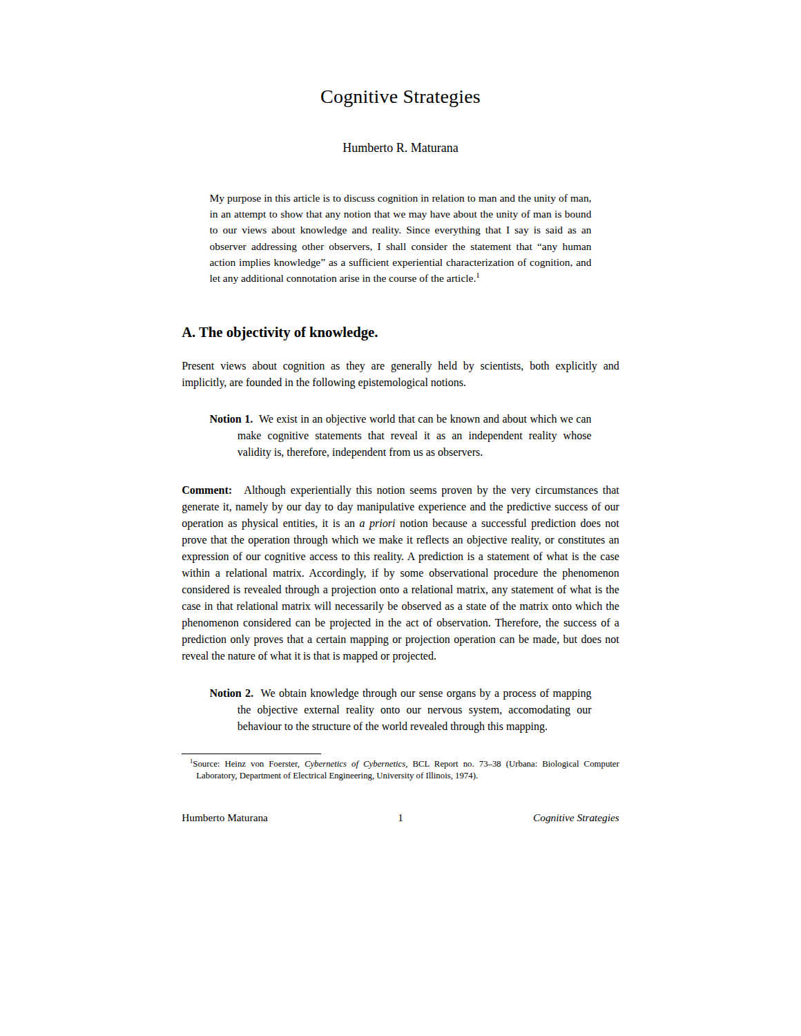Cognitive Strategies
Humberto R. Maturana
My purpose in this article is to discuss cognition in relation to man and the unity of man, in an attempt to show that any notion that we may have about the unity of man is bound to our views about knowledge and reality. Since everything that I say is said as an observer addressing other observers, I shall consider the statement that “any human action implies knowledge” as a sufficient experiential characterization of cognition, and let any additional connotation arise in the course of the article.1
A. The objectivity of knowledge.
Present views about cognition as they are generally held by scientists, both explicitly and implicitly, are founded in the following epistemological notions.
Notion 1. We exist in an objective world that can be known and about which we can make cognitive statements that reveal it as an independent reality whose validity is, therefore, independent from us as observers.
Comment: Although experientially this notion seems proven by the very circumstances that generate it, namely by our day to day manipulative experience and the predictive success of our operation as physical entities, it is an a priori notion because a successful prediction does not prove that the operation through which we make it reflects an objective reality, or constitutes an expression of our cognitive access to this reality. A prediction is a statement of what is the case within a relational matrix. Accordingly, if by some observational procedure the phenomenon considered is revealed through a projection onto a relational matrix, any statement of what is the case in that relational matrix will necessarily be observed as a state of the matrix onto which the phenomenon considered can be projected in the act of observation. Therefore, the success of a prediction only proves that a certain mapping or projection operation can be made, but does not reveal the nature of what it is that is mapped or projected.
Notion 2. We obtain knowledge through our sense organs by a process of mapping the objective external reality onto our nervous system, accomodating our behaviour to the structure of the world revealed through this mapping.
1Source: Heinz von Foerster, Cybernetics of Cybernetics, BCL Report no. 73–38 (Urbana: Biological Computer Laboratory, Department of Electrical Engineering, University of Illinois, 1974).
Humberto Maturana
1
Cognitive Strategies